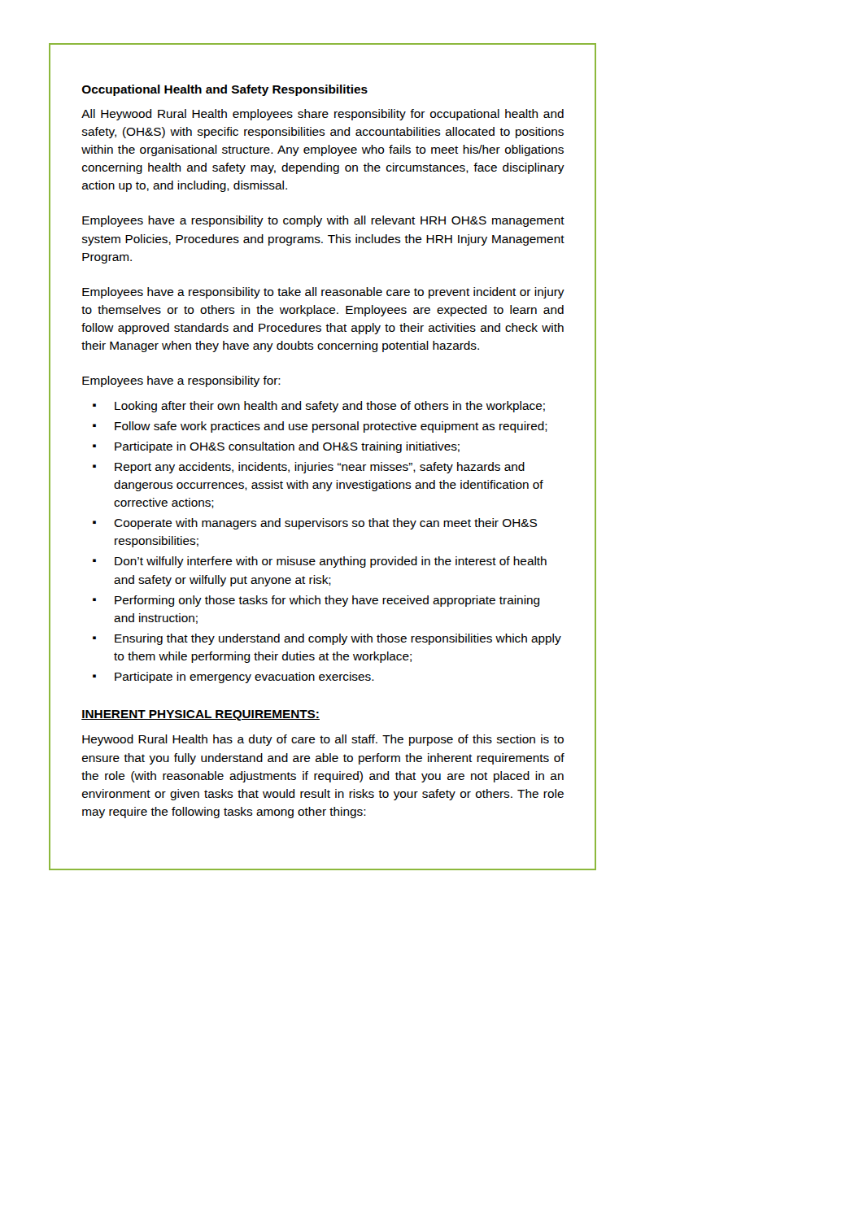Occupational Health and Safety Responsibilities
All Heywood Rural Health employees share responsibility for occupational health and safety, (OH&S) with specific responsibilities and accountabilities allocated to positions within the organisational structure. Any employee who fails to meet his/her obligations concerning health and safety may, depending on the circumstances, face disciplinary action up to, and including, dismissal.
Employees have a responsibility to comply with all relevant HRH OH&S management system Policies, Procedures and programs. This includes the HRH Injury Management Program.
Employees have a responsibility to take all reasonable care to prevent incident or injury to themselves or to others in the workplace. Employees are expected to learn and follow approved standards and Procedures that apply to their activities and check with their Manager when they have any doubts concerning potential hazards.
Employees have a responsibility for:
Looking after their own health and safety and those of others in the workplace;
Follow safe work practices and use personal protective equipment as required;
Participate in OH&S consultation and OH&S training initiatives;
Report any accidents, incidents, injuries “near misses”, safety hazards and dangerous occurrences, assist with any investigations and the identification of corrective actions;
Cooperate with managers and supervisors so that they can meet their OH&S responsibilities;
Don’t wilfully interfere with or misuse anything provided in the interest of health and safety or wilfully put anyone at risk;
Performing only those tasks for which they have received appropriate training and instruction;
Ensuring that they understand and comply with those responsibilities which apply to them while performing their duties at the workplace;
Participate in emergency evacuation exercises.
INHERENT PHYSICAL REQUIREMENTS:
Heywood Rural Health has a duty of care to all staff. The purpose of this section is to ensure that you fully understand and are able to perform the inherent requirements of the role (with reasonable adjustments if required) and that you are not placed in an environment or given tasks that would result in risks to your safety or others. The role may require the following tasks among other things: